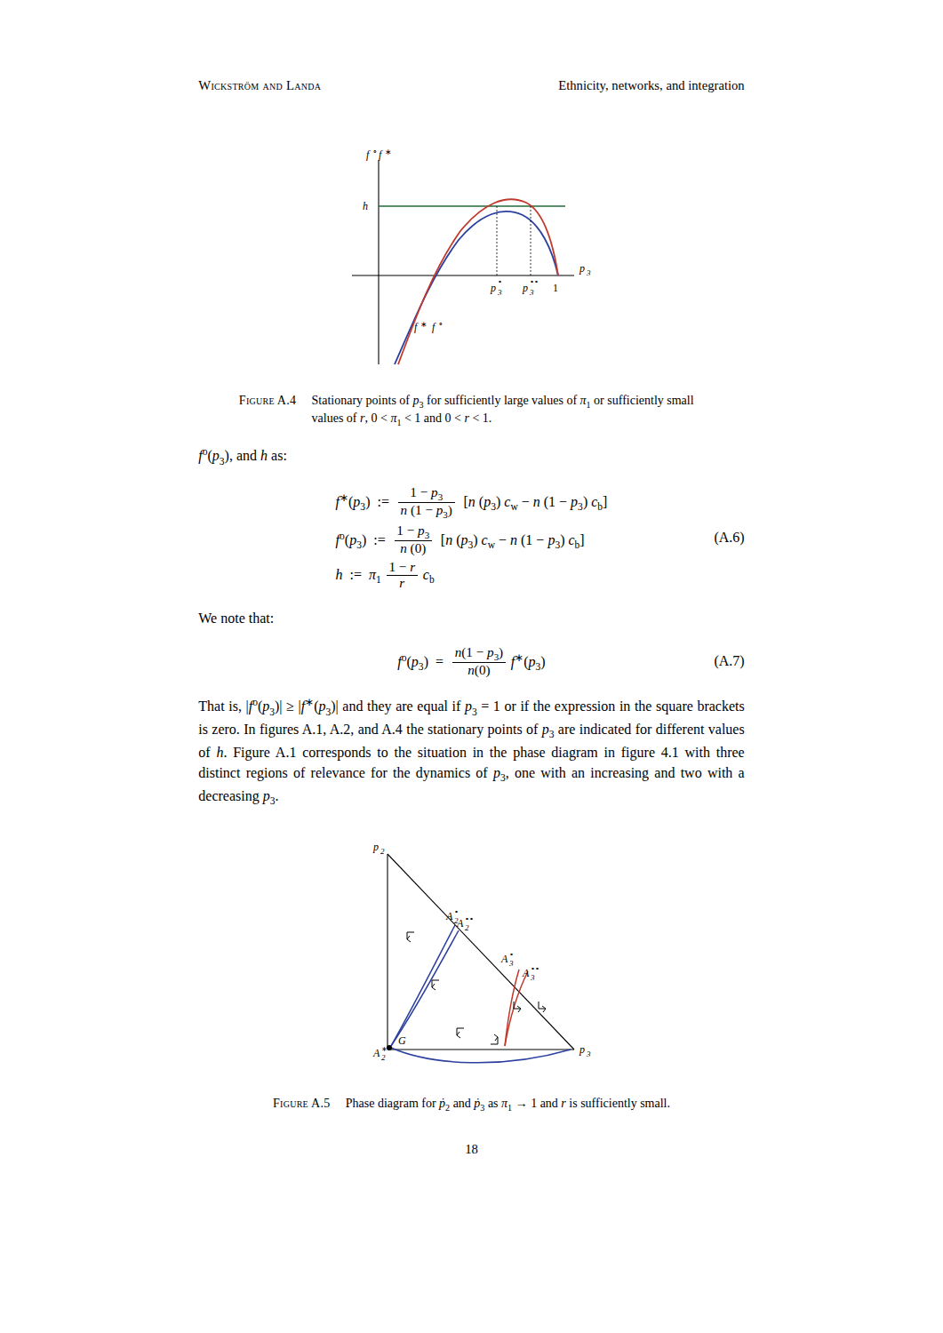Wickström and Landa
Ethnicity, networks, and integration
f ∘ f ∗ h p 3 p 3 ∘ p 3 ∘∘ 1 f ∗ f ∘
Figure A.4 Stationary points of p3 for sufficiently large values of π1 or sufficiently small values of r, 0 < π1 < 1 and 0 < r < 1.
fo(p3), and h as:
f∗(p3) := 1 − p3 n (1 − p3) [n (p3) cw − n (1 − p3) cb] fo(p3) := 1 − p3 n (0) [n (p3) cw − n (1 − p3) cb] h := π1 1 − r r cb (A.6)
We note that:
fo(p3) = n(1 − p3) n(0) f∗(p3) (A.7)
That is, |fo(p3)| ≥ |f∗(p3)| and they are equal if p3 = 1 or if the expression in the square brackets is zero. In figures A.1, A.2, and A.4 the stationary points of p3 are indicated for different values of h. Figure A.1 corresponds to the situation in the phase diagram in figure 4.1 with three distinct regions of relevance for the dynamics of p3, one with an increasing and two with a decreasing p3.
p 2 p 3 A 2 ∘ A 2 ∘∘ A 3 ∘ A 3 ∘∘ G A 2 ∗
Figure A.5 Phase diagram for ṗ2 and ṗ3 as π1 → 1 and r is sufficiently small.
18